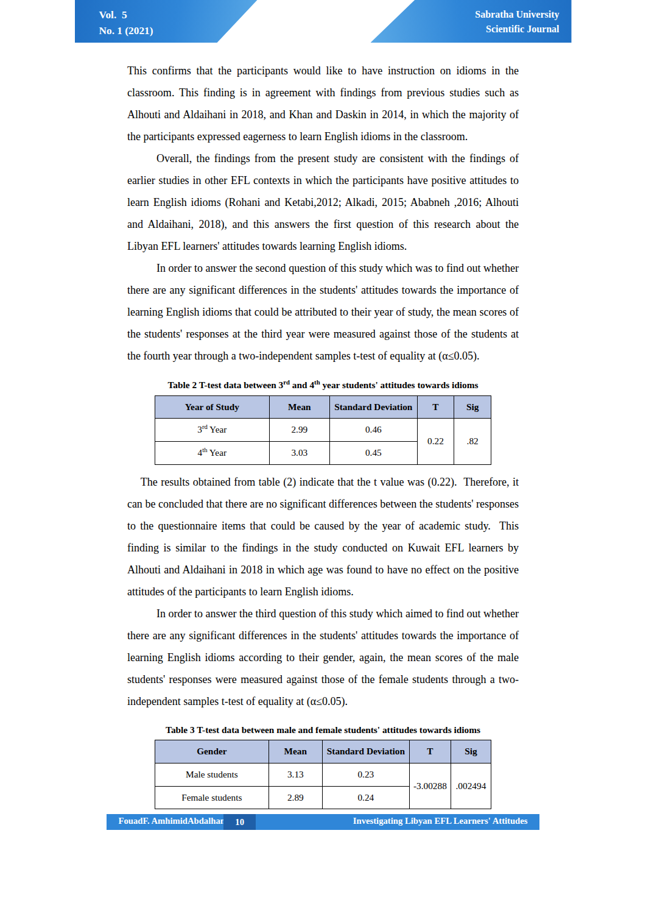Vol. 5
No. 1 (2021)
Sabratha University
Scientific Journal
This confirms that the participants would like to have instruction on idioms in the classroom. This finding is in agreement with findings from previous studies such as Alhouti and Aldaihani in 2018, and Khan and Daskin in 2014, in which the majority of the participants expressed eagerness to learn English idioms in the classroom.
Overall, the findings from the present study are consistent with the findings of earlier studies in other EFL contexts in which the participants have positive attitudes to learn English idioms (Rohani and Ketabi,2012; Alkadi, 2015; Ababneh ,2016; Alhouti and Aldaihani, 2018), and this answers the first question of this research about the Libyan EFL learners' attitudes towards learning English idioms.
In order to answer the second question of this study which was to find out whether there are any significant differences in the students' attitudes towards the importance of learning English idioms that could be attributed to their year of study, the mean scores of the students' responses at the third year were measured against those of the students at the fourth year through a two-independent samples t-test of equality at (α≤0.05).
Table 2 T-test data between 3rd and 4th year students' attitudes towards idioms
| Year of Study | Mean | Standard Deviation | T | Sig |
| --- | --- | --- | --- | --- |
| 3 rd Year | 2.99 | 0.46 | 0.22 | .82 |
| 4 th Year | 3.03 | 0.45 |
The results obtained from table (2) indicate that the t value was (0.22). Therefore, it can be concluded that there are no significant differences between the students' responses to the questionnaire items that could be caused by the year of academic study. This finding is similar to the findings in the study conducted on Kuwait EFL learners by Alhouti and Aldaihani in 2018 in which age was found to have no effect on the positive attitudes of the participants to learn English idioms.
In order to answer the third question of this study which aimed to find out whether there are any significant differences in the students' attitudes towards the importance of learning English idioms according to their gender, again, the mean scores of the male students' responses were measured against those of the female students through a two-independent samples t-test of equality at (α≤0.05).
Table 3 T-test data between male and female students' attitudes towards idioms
| Gender | Mean | Standard Deviation | T | Sig |
| --- | --- | --- | --- | --- |
| Male students | 3.13 | 0.23 | -3.00288 | .002494 |
| Female students | 2.89 | 0.24 |
FouadF. AmhimidAbdalhamid
10
Investigating Libyan EFL Learners' Attitudes